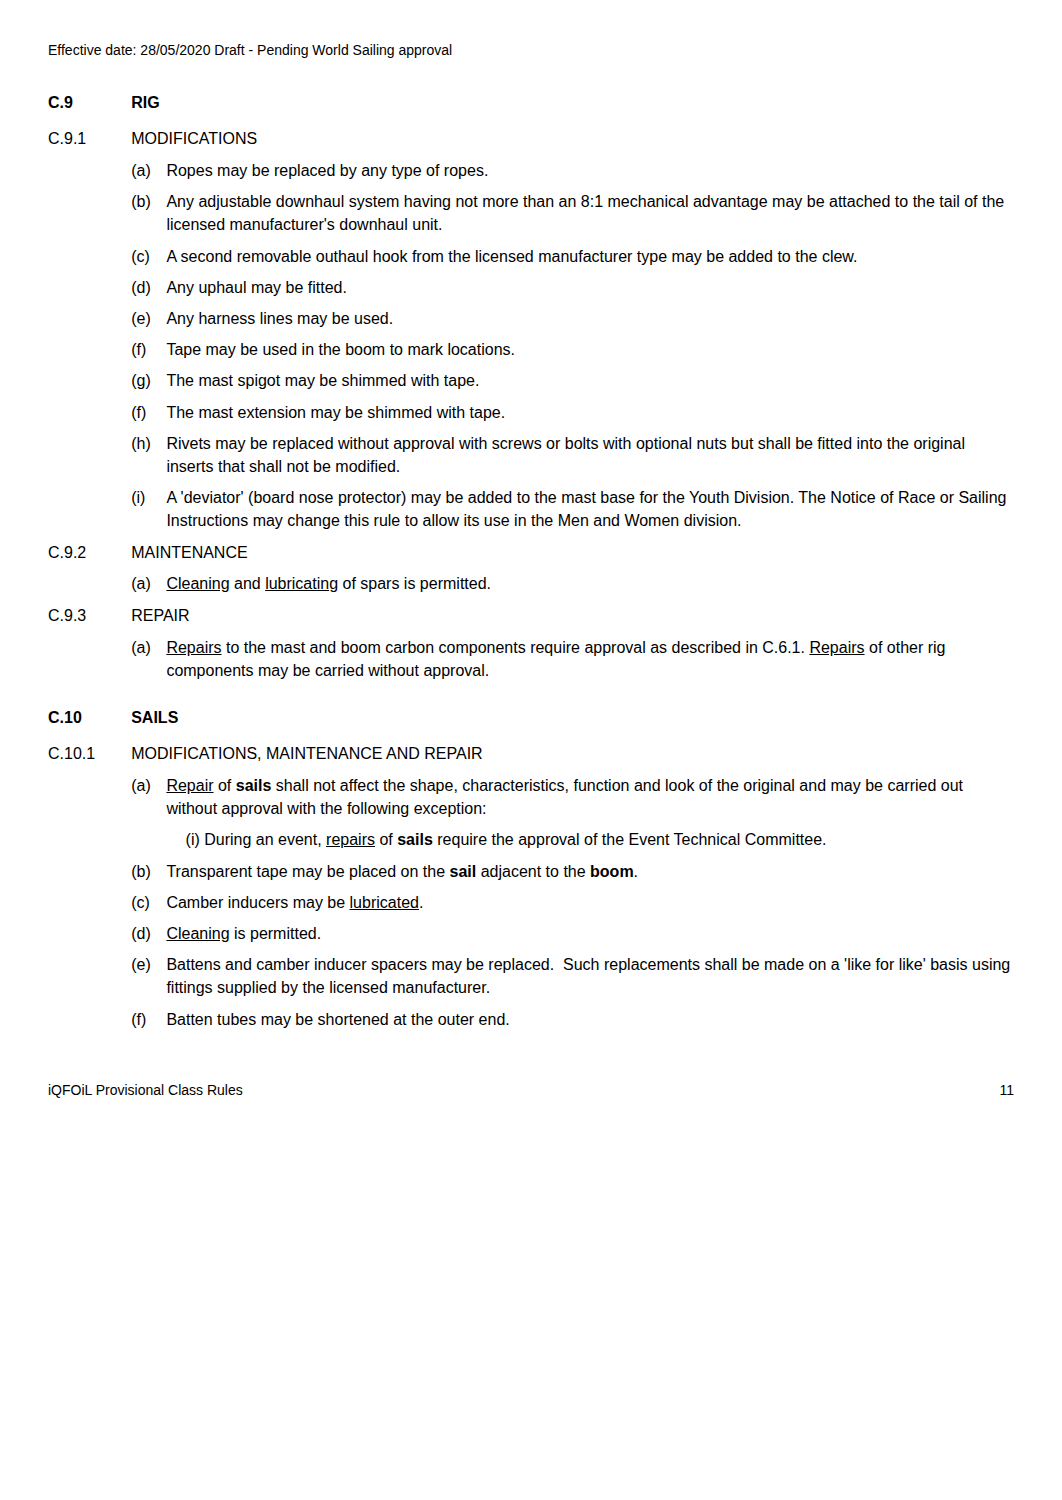Effective date: 28/05/2020 Draft - Pending World Sailing approval
C.9 RIG
C.9.1 MODIFICATIONS
(a) Ropes may be replaced by any type of ropes.
(b) Any adjustable downhaul system having not more than an 8:1 mechanical advantage may be attached to the tail of the licensed manufacturer's downhaul unit.
(c) A second removable outhaul hook from the licensed manufacturer type may be added to the clew.
(d) Any uphaul may be fitted.
(e) Any harness lines may be used.
(f) Tape may be used in the boom to mark locations.
(g) The mast spigot may be shimmed with tape.
(f) The mast extension may be shimmed with tape.
(h) Rivets may be replaced without approval with screws or bolts with optional nuts but shall be fitted into the original inserts that shall not be modified.
(i) A 'deviator' (board nose protector) may be added to the mast base for the Youth Division. The Notice of Race or Sailing Instructions may change this rule to allow its use in the Men and Women division.
C.9.2 MAINTENANCE
(a) Cleaning and lubricating of spars is permitted.
C.9.3 REPAIR
(a) Repairs to the mast and boom carbon components require approval as described in C.6.1. Repairs of other rig components may be carried without approval.
C.10 SAILS
C.10.1 MODIFICATIONS, MAINTENANCE AND REPAIR
(a) Repair of sails shall not affect the shape, characteristics, function and look of the original and may be carried out without approval with the following exception:
(i) During an event, repairs of sails require the approval of the Event Technical Committee.
(b) Transparent tape may be placed on the sail adjacent to the boom.
(c) Camber inducers may be lubricated.
(d) Cleaning is permitted.
(e) Battens and camber inducer spacers may be replaced. Such replacements shall be made on a 'like for like' basis using fittings supplied by the licensed manufacturer.
(f) Batten tubes may be shortened at the outer end.
iQFOiL Provisional Class Rules 11